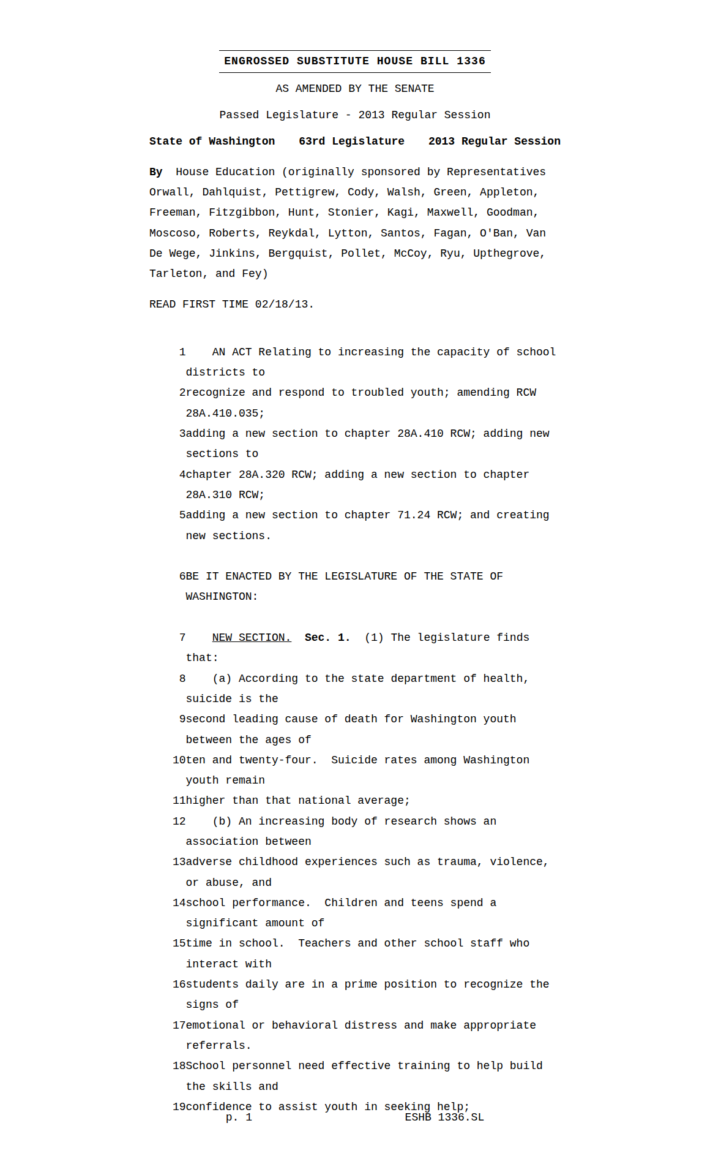ENGROSSED SUBSTITUTE HOUSE BILL 1336
AS AMENDED BY THE SENATE
Passed Legislature - 2013 Regular Session
State of Washington 63rd Legislature 2013 Regular Session
By House Education (originally sponsored by Representatives Orwall, Dahlquist, Pettigrew, Cody, Walsh, Green, Appleton, Freeman, Fitzgibbon, Hunt, Stonier, Kagi, Maxwell, Goodman, Moscoso, Roberts, Reykdal, Lytton, Santos, Fagan, O'Ban, Van De Wege, Jinkins, Bergquist, Pollet, McCoy, Ryu, Upthegrove, Tarleton, and Fey)
READ FIRST TIME 02/18/13.
| 1 | AN ACT Relating to increasing the capacity of school districts to |
| 2 | recognize and respond to troubled youth; amending RCW 28A.410.035; |
| 3 | adding a new section to chapter 28A.410 RCW; adding new sections to |
| 4 | chapter 28A.320 RCW; adding a new section to chapter 28A.310 RCW; |
| 5 | adding a new section to chapter 71.24 RCW; and creating new sections. |
| 6 | BE IT ENACTED BY THE LEGISLATURE OF THE STATE OF WASHINGTON: |
| 7 | NEW SECTION. Sec. 1. (1) The legislature finds that: |
| 8 | (a) According to the state department of health, suicide is the |
| 9 | second leading cause of death for Washington youth between the ages of |
| 10 | ten and twenty-four. Suicide rates among Washington youth remain |
| 11 | higher than that national average; |
| 12 | (b) An increasing body of research shows an association between |
| 13 | adverse childhood experiences such as trauma, violence, or abuse, and |
| 14 | school performance. Children and teens spend a significant amount of |
| 15 | time in school. Teachers and other school staff who interact with |
| 16 | students daily are in a prime position to recognize the signs of |
| 17 | emotional or behavioral distress and make appropriate referrals. |
| 18 | School personnel need effective training to help build the skills and |
| 19 | confidence to assist youth in seeking help; |
p. 1 ESHB 1336.SL